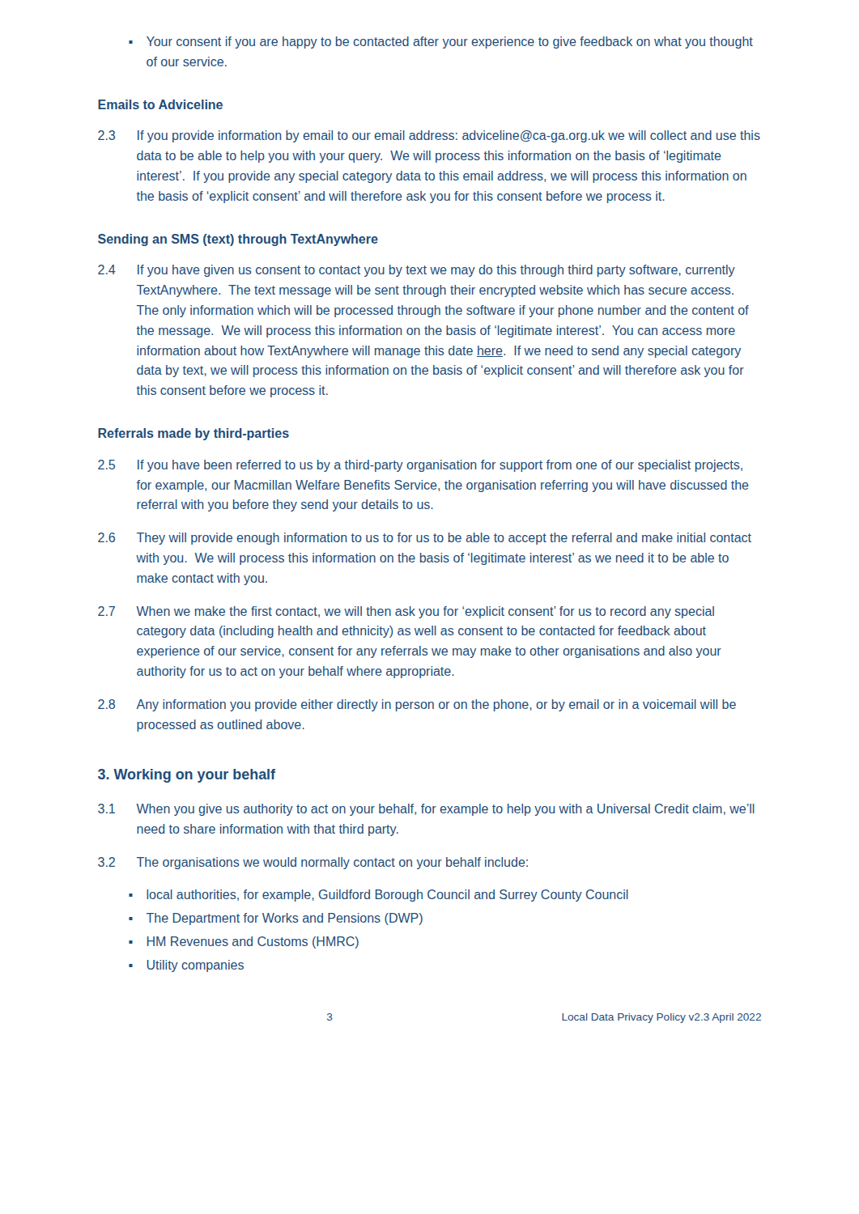Your consent if you are happy to be contacted after your experience to give feedback on what you thought of our service.
Emails to Adviceline
2.3
If you provide information by email to our email address: adviceline@ca-ga.org.uk we will collect and use this data to be able to help you with your query. We will process this information on the basis of ‘legitimate interest’. If you provide any special category data to this email address, we will process this information on the basis of ‘explicit consent’ and will therefore ask you for this consent before we process it.
Sending an SMS (text) through TextAnywhere
2.4
If you have given us consent to contact you by text we may do this through third party software, currently TextAnywhere. The text message will be sent through their encrypted website which has secure access. The only information which will be processed through the software if your phone number and the content of the message. We will process this information on the basis of ‘legitimate interest’. You can access more information about how TextAnywhere will manage this date here. If we need to send any special category data by text, we will process this information on the basis of ‘explicit consent’ and will therefore ask you for this consent before we process it.
Referrals made by third-parties
2.5
If you have been referred to us by a third-party organisation for support from one of our specialist projects, for example, our Macmillan Welfare Benefits Service, the organisation referring you will have discussed the referral with you before they send your details to us.
2.6
They will provide enough information to us to for us to be able to accept the referral and make initial contact with you. We will process this information on the basis of ‘legitimate interest’ as we need it to be able to make contact with you.
2.7
When we make the first contact, we will then ask you for ‘explicit consent’ for us to record any special category data (including health and ethnicity) as well as consent to be contacted for feedback about experience of our service, consent for any referrals we may make to other organisations and also your authority for us to act on your behalf where appropriate.
2.8
Any information you provide either directly in person or on the phone, or by email or in a voicemail will be processed as outlined above.
3. Working on your behalf
3.1
When you give us authority to act on your behalf, for example to help you with a Universal Credit claim, we’ll need to share information with that third party.
3.2
The organisations we would normally contact on your behalf include:
local authorities, for example, Guildford Borough Council and Surrey County Council
The Department for Works and Pensions (DWP)
HM Revenues and Customs (HMRC)
Utility companies
3 Local Data Privacy Policy v2.3 April 2022